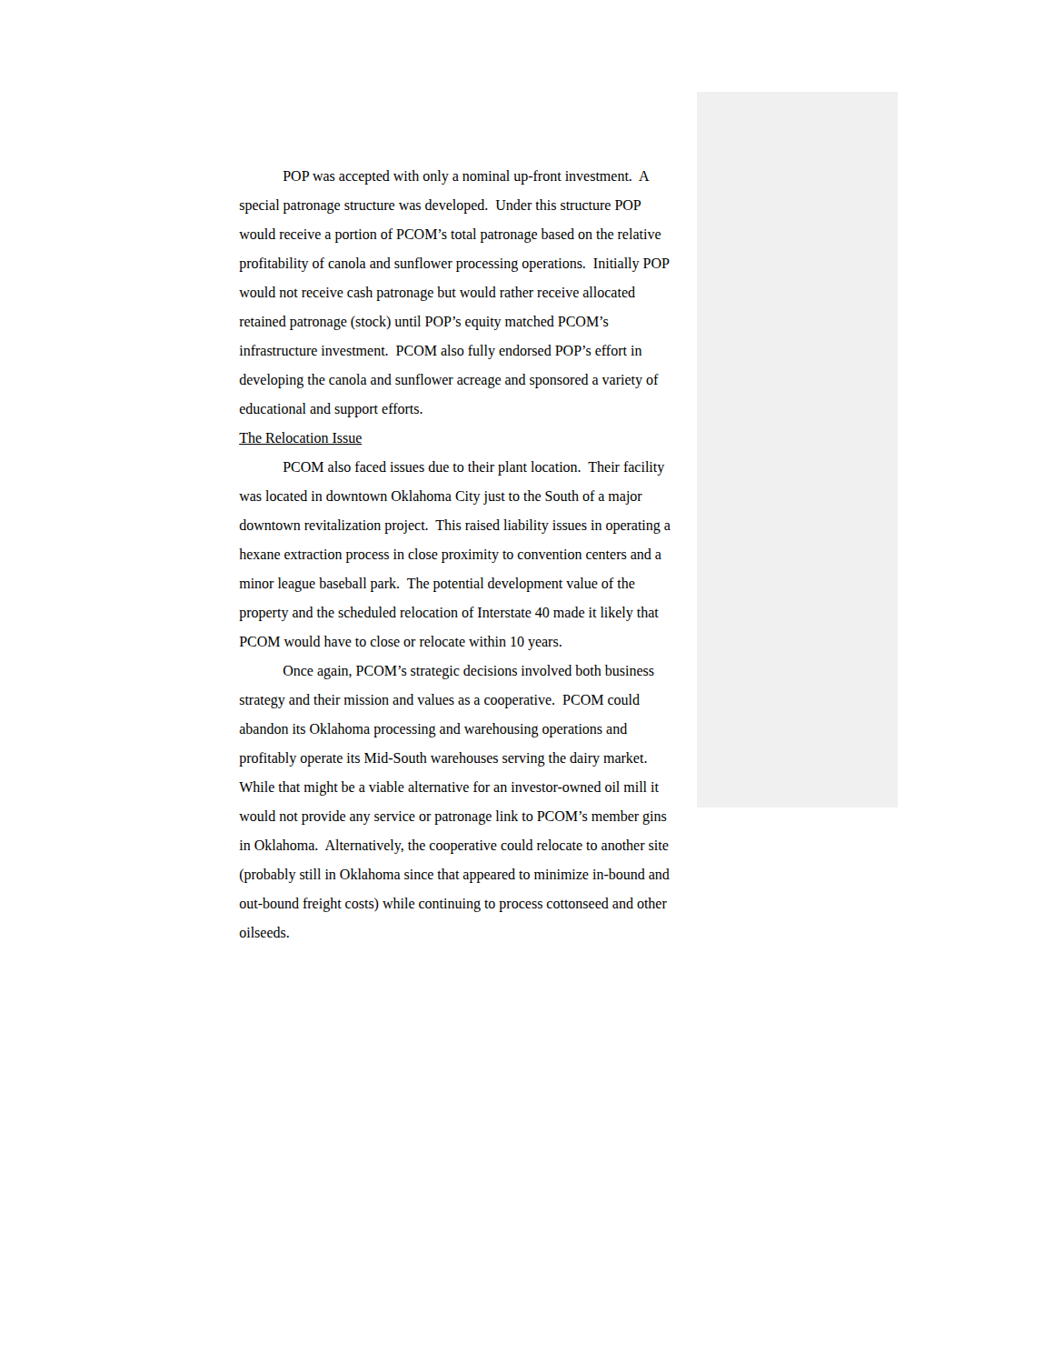POP was accepted with only a nominal up-front investment. A special patronage structure was developed. Under this structure POP would receive a portion of PCOM’s total patronage based on the relative profitability of canola and sunflower processing operations. Initially POP would not receive cash patronage but would rather receive allocated retained patronage (stock) until POP’s equity matched PCOM’s infrastructure investment. PCOM also fully endorsed POP’s effort in developing the canola and sunflower acreage and sponsored a variety of educational and support efforts.
The Relocation Issue
PCOM also faced issues due to their plant location. Their facility was located in downtown Oklahoma City just to the South of a major downtown revitalization project. This raised liability issues in operating a hexane extraction process in close proximity to convention centers and a minor league baseball park. The potential development value of the property and the scheduled relocation of Interstate 40 made it likely that PCOM would have to close or relocate within 10 years.
Once again, PCOM’s strategic decisions involved both business strategy and their mission and values as a cooperative. PCOM could abandon its Oklahoma processing and warehousing operations and profitably operate its Mid-South warehouses serving the dairy market. While that might be a viable alternative for an investor-owned oil mill it would not provide any service or patronage link to PCOM’s member gins in Oklahoma. Alternatively, the cooperative could relocate to another site (probably still in Oklahoma since that appeared to minimize in-bound and out-bound freight costs) while continuing to process cottonseed and other oilseeds.